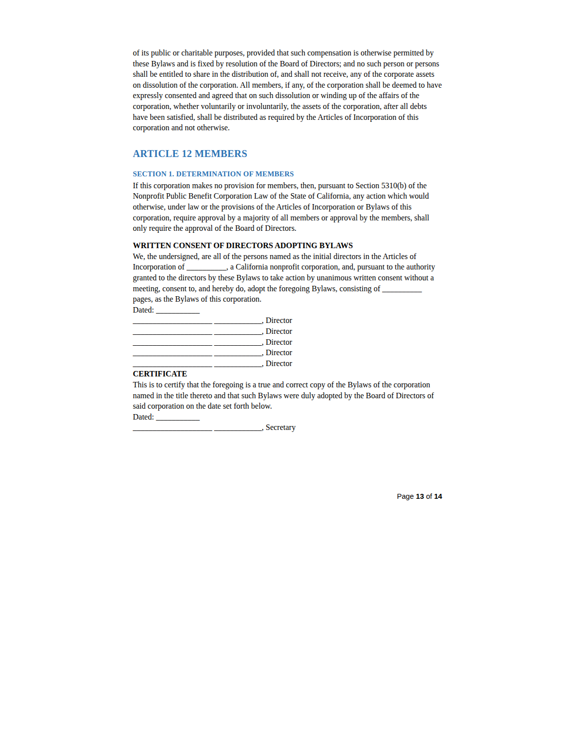of its public or charitable purposes, provided that such compensation is otherwise permitted by these Bylaws and is fixed by resolution of the Board of Directors; and no such person or persons shall be entitled to share in the distribution of, and shall not receive, any of the corporate assets on dissolution of the corporation. All members, if any, of the corporation shall be deemed to have expressly consented and agreed that on such dissolution or winding up of the affairs of the corporation, whether voluntarily or involuntarily, the assets of the corporation, after all debts have been satisfied, shall be distributed as required by the Articles of Incorporation of this corporation and not otherwise.
ARTICLE 12 MEMBERS
SECTION 1. DETERMINATION OF MEMBERS
If this corporation makes no provision for members, then, pursuant to Section 5310(b) of the Nonprofit Public Benefit Corporation Law of the State of California, any action which would otherwise, under law or the provisions of the Articles of Incorporation or Bylaws of this corporation, require approval by a majority of all members or approval by the members, shall only require the approval of the Board of Directors.
WRITTEN CONSENT OF DIRECTORS ADOPTING BYLAWS
We, the undersigned, are all of the persons named as the initial directors in the Articles of Incorporation of __________, a California nonprofit corporation, and, pursuant to the authority granted to the directors by these Bylaws to take action by unanimous written consent without a meeting, consent to, and hereby do, adopt the foregoing Bylaws, consisting of __________ pages, as the Bylaws of this corporation.
Dated: ___________
____________________ ____________, Director
____________________ ____________, Director
____________________ ____________, Director
____________________ ____________, Director
____________________ ____________, Director
CERTIFICATE
This is to certify that the foregoing is a true and correct copy of the Bylaws of the corporation named in the title thereto and that such Bylaws were duly adopted by the Board of Directors of said corporation on the date set forth below.
Dated: ___________
____________________ ____________, Secretary
Page 13 of 14